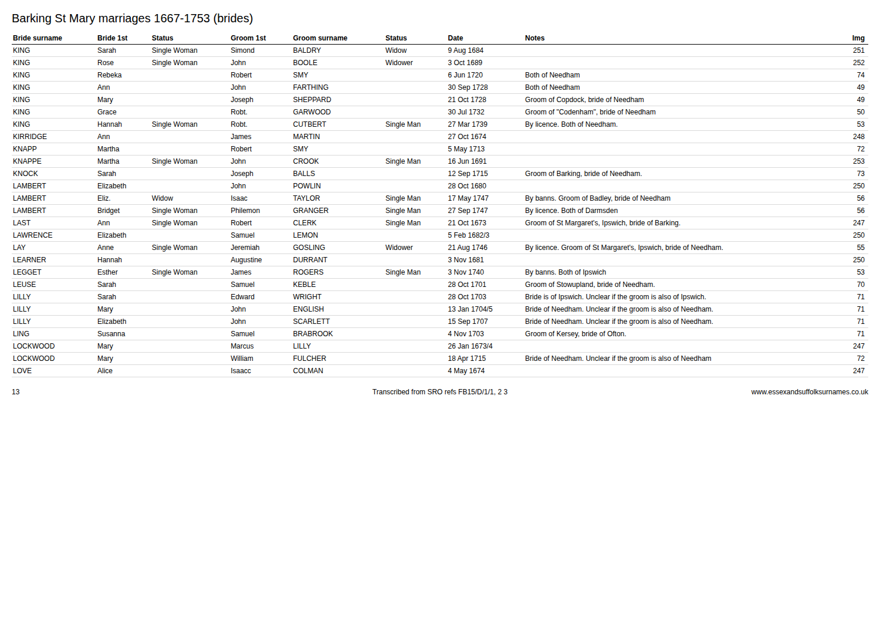Barking St Mary marriages 1667-1753 (brides)
| Bride surname | Bride 1st | Status | Groom 1st | Groom surname | Status | Date | Notes | Img |
| --- | --- | --- | --- | --- | --- | --- | --- | --- |
| KING | Sarah | Single Woman | Simond | BALDRY | Widow | 9 Aug 1684 | | 251 |
| KING | Rose | Single Woman | John | BOOLE | Widower | 3 Oct 1689 | | 252 |
| KING | Rebeka | | Robert | SMY | | 6 Jun 1720 | Both of Needham | 74 |
| KING | Ann | | John | FARTHING | | 30 Sep 1728 | Both of Needham | 49 |
| KING | Mary | | Joseph | SHEPPARD | | 21 Oct 1728 | Groom of Copdock, bride of Needham | 49 |
| KING | Grace | | Robt. | GARWOOD | | 30 Jul 1732 | Groom of "Codenham", bride of Needham | 50 |
| KING | Hannah | Single Woman | Robt. | CUTBERT | Single Man | 27 Mar 1739 | By licence. Both of Needham. | 53 |
| KIRRIDGE | Ann | | James | MARTIN | | 27 Oct 1674 | | 248 |
| KNAPP | Martha | | Robert | SMY | | 5 May 1713 | | 72 |
| KNAPPE | Martha | Single Woman | John | CROOK | Single Man | 16 Jun 1691 | | 253 |
| KNOCK | Sarah | | Joseph | BALLS | | 12 Sep 1715 | Groom of Barking, bride of Needham. | 73 |
| LAMBERT | Elizabeth | | John | POWLIN | | 28 Oct 1680 | | 250 |
| LAMBERT | Eliz. | Widow | Isaac | TAYLOR | Single Man | 17 May 1747 | By banns. Groom of Badley, bride of Needham | 56 |
| LAMBERT | Bridget | Single Woman | Philemon | GRANGER | Single Man | 27 Sep 1747 | By licence. Both of Darmsden | 56 |
| LAST | Ann | Single Woman | Robert | CLERK | Single Man | 21 Oct 1673 | Groom of St Margaret's, Ipswich, bride of Barking. | 247 |
| LAWRENCE | Elizabeth | | Samuel | LEMON | | 5 Feb 1682/3 | | 250 |
| LAY | Anne | Single Woman | Jeremiah | GOSLING | Widower | 21 Aug 1746 | By licence. Groom of St Margaret's, Ipswich, bride of Needham. | 55 |
| LEARNER | Hannah | | Augustine | DURRANT | | 3 Nov 1681 | | 250 |
| LEGGET | Esther | Single Woman | James | ROGERS | Single Man | 3 Nov 1740 | By banns. Both of Ipswich | 53 |
| LEUSE | Sarah | | Samuel | KEBLE | | 28 Oct 1701 | Groom of Stowupland, bride of Needham. | 70 |
| LILLY | Sarah | | Edward | WRIGHT | | 28 Oct 1703 | Bride is of Ipswich. Unclear if the groom is also of Ipswich. | 71 |
| LILLY | Mary | | John | ENGLISH | | 13 Jan 1704/5 | Bride of Needham. Unclear if the groom is also of Needham. | 71 |
| LILLY | Elizabeth | | John | SCARLETT | | 15 Sep 1707 | Bride of Needham. Unclear if the groom is also of Needham. | 71 |
| LING | Susanna | | Samuel | BRABROOK | | 4 Nov 1703 | Groom of Kersey, bride of Ofton. | 71 |
| LOCKWOOD | Mary | | Marcus | LILLY | | 26 Jan 1673/4 | | 247 |
| LOCKWOOD | Mary | | William | FULCHER | | 18 Apr 1715 | Bride of Needham. Unclear if the groom is also of Needham | 72 |
| LOVE | Alice | | Isaacc | COLMAN | | 4 May 1674 | | 247 |
13
Transcribed from SRO refs FB15/D/1/1, 2 3
www.essexandsuffolksurnames.co.uk